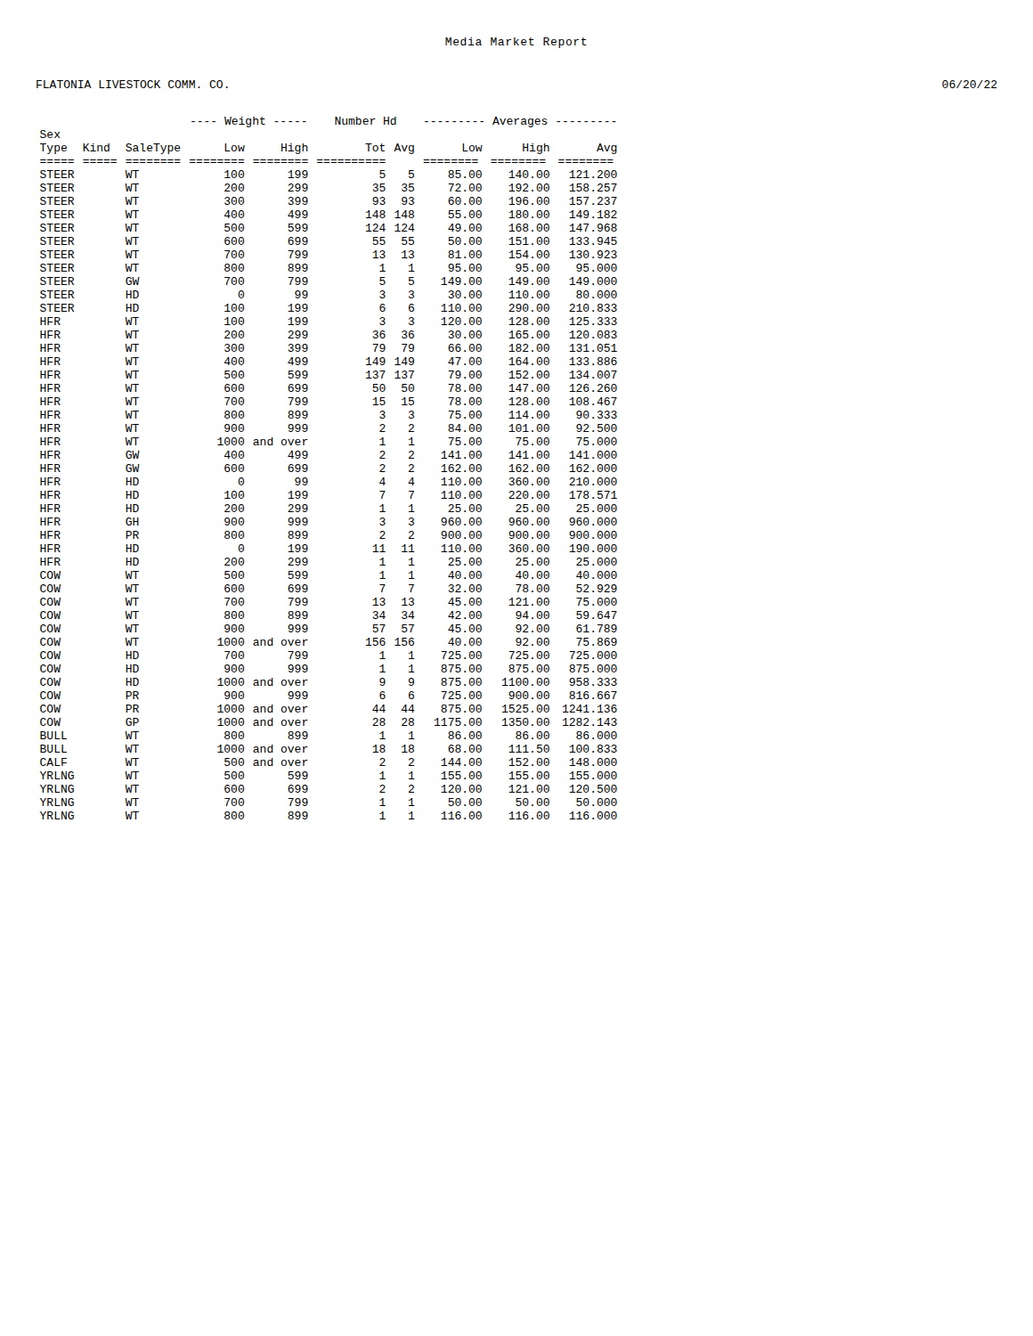Media Market Report
FLATONIA LIVESTOCK COMM. CO. 06/20/22
| | | | ---- Weight ----- | Number Hd | --------- Averages --------- |
| --- | --- | --- | --- | --- | --- |
| Sex Type | Kind | SaleType | Low | High | Tot | Avg | Low | High | Avg |
| ===== | ===== | ======== | ======== | ======== | ========== | | ======== | ======== | ======== |
| STEER | | WT | 100 | 199 | 5 | 5 | 85.00 | 140.00 | 121.200 |
| STEER | | WT | 200 | 299 | 35 | 35 | 72.00 | 192.00 | 158.257 |
| STEER | | WT | 300 | 399 | 93 | 93 | 60.00 | 196.00 | 157.237 |
| STEER | | WT | 400 | 499 | 148 | 148 | 55.00 | 180.00 | 149.182 |
| STEER | | WT | 500 | 599 | 124 | 124 | 49.00 | 168.00 | 147.968 |
| STEER | | WT | 600 | 699 | 55 | 55 | 50.00 | 151.00 | 133.945 |
| STEER | | WT | 700 | 799 | 13 | 13 | 81.00 | 154.00 | 130.923 |
| STEER | | WT | 800 | 899 | 1 | 1 | 95.00 | 95.00 | 95.000 |
| STEER | | GW | 700 | 799 | 5 | 5 | 149.00 | 149.00 | 149.000 |
| STEER | | HD | 0 | 99 | 3 | 3 | 30.00 | 110.00 | 80.000 |
| STEER | | HD | 100 | 199 | 6 | 6 | 110.00 | 290.00 | 210.833 |
| HFR | | WT | 100 | 199 | 3 | 3 | 120.00 | 128.00 | 125.333 |
| HFR | | WT | 200 | 299 | 36 | 36 | 30.00 | 165.00 | 120.083 |
| HFR | | WT | 300 | 399 | 79 | 79 | 66.00 | 182.00 | 131.051 |
| HFR | | WT | 400 | 499 | 149 | 149 | 47.00 | 164.00 | 133.886 |
| HFR | | WT | 500 | 599 | 137 | 137 | 79.00 | 152.00 | 134.007 |
| HFR | | WT | 600 | 699 | 50 | 50 | 78.00 | 147.00 | 126.260 |
| HFR | | WT | 700 | 799 | 15 | 15 | 78.00 | 128.00 | 108.467 |
| HFR | | WT | 800 | 899 | 3 | 3 | 75.00 | 114.00 | 90.333 |
| HFR | | WT | 900 | 999 | 2 | 2 | 84.00 | 101.00 | 92.500 |
| HFR | | WT | 1000 | and over | 1 | 1 | 75.00 | 75.00 | 75.000 |
| HFR | | GW | 400 | 499 | 2 | 2 | 141.00 | 141.00 | 141.000 |
| HFR | | GW | 600 | 699 | 2 | 2 | 162.00 | 162.00 | 162.000 |
| HFR | | HD | 0 | 99 | 4 | 4 | 110.00 | 360.00 | 210.000 |
| HFR | | HD | 100 | 199 | 7 | 7 | 110.00 | 220.00 | 178.571 |
| HFR | | HD | 200 | 299 | 1 | 1 | 25.00 | 25.00 | 25.000 |
| HFR | | GH | 900 | 999 | 3 | 3 | 960.00 | 960.00 | 960.000 |
| HFR | | PR | 800 | 899 | 2 | 2 | 900.00 | 900.00 | 900.000 |
| HFR | | HD | 0 | 199 | 11 | 11 | 110.00 | 360.00 | 190.000 |
| HFR | | HD | 200 | 299 | 1 | 1 | 25.00 | 25.00 | 25.000 |
| COW | | WT | 500 | 599 | 1 | 1 | 40.00 | 40.00 | 40.000 |
| COW | | WT | 600 | 699 | 7 | 7 | 32.00 | 78.00 | 52.929 |
| COW | | WT | 700 | 799 | 13 | 13 | 45.00 | 121.00 | 75.000 |
| COW | | WT | 800 | 899 | 34 | 34 | 42.00 | 94.00 | 59.647 |
| COW | | WT | 900 | 999 | 57 | 57 | 45.00 | 92.00 | 61.789 |
| COW | | WT | 1000 | and over | 156 | 156 | 40.00 | 92.00 | 75.869 |
| COW | | HD | 700 | 799 | 1 | 1 | 725.00 | 725.00 | 725.000 |
| COW | | HD | 900 | 999 | 1 | 1 | 875.00 | 875.00 | 875.000 |
| COW | | HD | 1000 | and over | 9 | 9 | 875.00 | 1100.00 | 958.333 |
| COW | | PR | 900 | 999 | 6 | 6 | 725.00 | 900.00 | 816.667 |
| COW | | PR | 1000 | and over | 44 | 44 | 875.00 | 1525.00 | 1241.136 |
| COW | | GP | 1000 | and over | 28 | 28 | 1175.00 | 1350.00 | 1282.143 |
| BULL | | WT | 800 | 899 | 1 | 1 | 86.00 | 86.00 | 86.000 |
| BULL | | WT | 1000 | and over | 18 | 18 | 68.00 | 111.50 | 100.833 |
| CALF | | WT | 500 | and over | 2 | 2 | 144.00 | 152.00 | 148.000 |
| YRLNG | | WT | 500 | 599 | 1 | 1 | 155.00 | 155.00 | 155.000 |
| YRLNG | | WT | 600 | 699 | 2 | 2 | 120.00 | 121.00 | 120.500 |
| YRLNG | | WT | 700 | 799 | 1 | 1 | 50.00 | 50.00 | 50.000 |
| YRLNG | | WT | 800 | 899 | 1 | 1 | 116.00 | 116.00 | 116.000 |